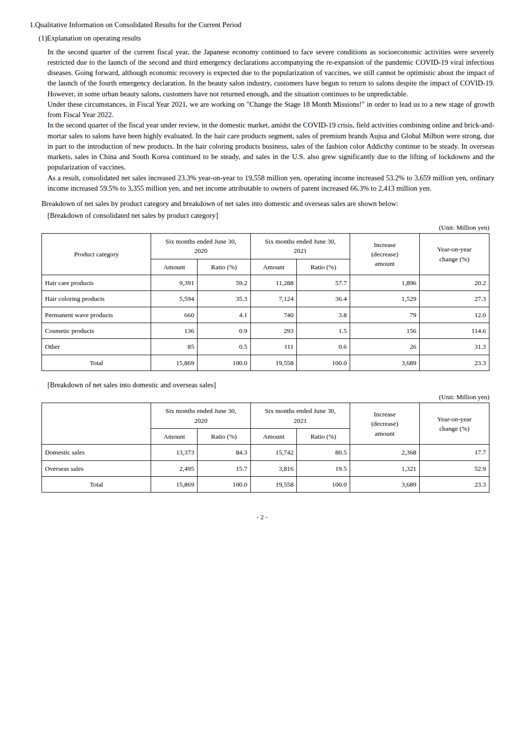1.Qualitative Information on Consolidated Results for the Current Period
(1)Explanation on operating results
In the second quarter of the current fiscal year, the Japanese economy continued to face severe conditions as socioeconomic activities were severely restricted due to the launch of the second and third emergency declarations accompanying the re-expansion of the pandemic COVID-19 viral infectious diseases. Going forward, although economic recovery is expected due to the popularization of vaccines, we still cannot be optimistic about the impact of the launch of the fourth emergency declaration. In the beauty salon industry, customers have begun to return to salons despite the impact of COVID-19. However, in some urban beauty salons, customers have not returned enough, and the situation continues to be unpredictable.
Under these circumstances, in Fiscal Year 2021, we are working on "Change the Stage 18 Month Missions!" in order to lead us to a new stage of growth from Fiscal Year 2022.
In the second quarter of the fiscal year under review, in the domestic market, amidst the COVID-19 crisis, field activities combining online and brick-and-mortar sales to salons have been highly evaluated. In the hair care products segment, sales of premium brands Aujua and Global Milbon were strong, due in part to the introduction of new products. In the hair coloring products business, sales of the fashion color Addicthy continue to be steady. In overseas markets, sales in China and South Korea continued to be steady, and sales in the U.S. also grew significantly due to the lifting of lockdowns and the popularization of vaccines.
As a result, consolidated net sales increased 23.3% year-on-year to 19,558 million yen, operating income increased 53.2% to 3,659 million yen, ordinary income increased 59.5% to 3,355 million yen, and net income attributable to owners of parent increased 66.3% to 2,413 million yen.
Breakdown of net sales by product category and breakdown of net sales into domestic and overseas sales are shown below:
[Breakdown of consolidated net sales by product category]
(Unit: Million yen)
| Product category | Six months ended June 30, 2020 | Six months ended June 30, 2021 | Increase (decrease) amount | Year-on-year change (%) |
| --- | --- | --- | --- | --- |
| Amount | Ratio (%) | Amount | Ratio (%) |
| Hair care products | 9,391 | 59.2 | 11,288 | 57.7 | 1,896 | 20.2 |
| Hair coloring products | 5,594 | 35.3 | 7,124 | 36.4 | 1,529 | 27.3 |
| Permanent wave products | 660 | 4.1 | 740 | 3.8 | 79 | 12.0 |
| Cosmetic products | 136 | 0.9 | 293 | 1.5 | 156 | 114.6 |
| Other | 85 | 0.5 | 111 | 0.6 | 26 | 31.3 |
| Total | 15,869 | 100.0 | 19,558 | 100.0 | 3,689 | 23.3 |
[Breakdown of net sales into domestic and overseas sales]
(Unit: Million yen)
| | Six months ended June 30, 2020 | Six months ended June 30, 2021 | Increase (decrease) amount | Year-on-year change (%) |
| --- | --- | --- | --- | --- |
| Amount | Ratio (%) | Amount | Ratio (%) |
| Domestic sales | 13,373 | 84.3 | 15,742 | 80.5 | 2,368 | 17.7 |
| Overseas sales | 2,495 | 15.7 | 3,816 | 19.5 | 1,321 | 52.9 |
| Total | 15,869 | 100.0 | 19,558 | 100.0 | 3,689 | 23.3 |
- 2 -